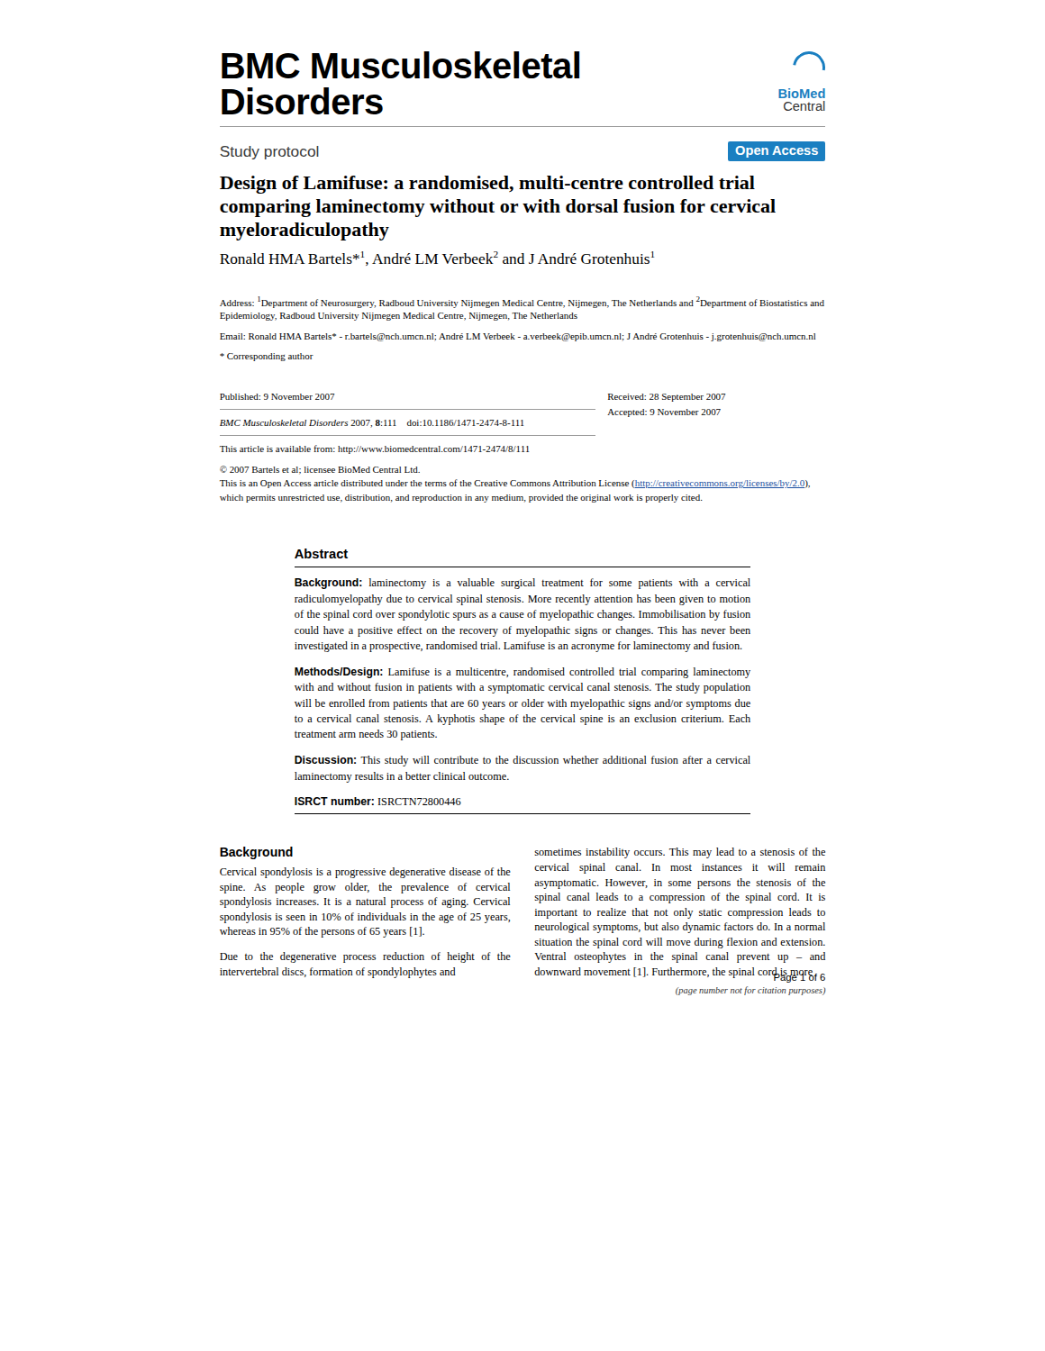BMC Musculoskeletal Disorders
BioMed Central
Study protocol
Open Access
Design of Lamifuse: a randomised, multi-centre controlled trial comparing laminectomy without or with dorsal fusion for cervical myeloradiculopathy
Ronald HMA Bartels*1, André LM Verbeek2 and J André Grotenhuis1
Address: 1Department of Neurosurgery, Radboud University Nijmegen Medical Centre, Nijmegen, The Netherlands and 2Department of Biostatistics and Epidemiology, Radboud University Nijmegen Medical Centre, Nijmegen, The Netherlands
Email: Ronald HMA Bartels* - r.bartels@nch.umcn.nl; André LM Verbeek - a.verbeek@epib.umcn.nl; J André Grotenhuis - j.grotenhuis@nch.umcn.nl
* Corresponding author
Published: 9 November 2007
BMC Musculoskeletal Disorders 2007, 8:111 doi:10.1186/1471-2474-8-111
This article is available from: http://www.biomedcentral.com/1471-2474/8/111
Received: 28 September 2007
Accepted: 9 November 2007
© 2007 Bartels et al; licensee BioMed Central Ltd.
This is an Open Access article distributed under the terms of the Creative Commons Attribution License (http://creativecommons.org/licenses/by/2.0), which permits unrestricted use, distribution, and reproduction in any medium, provided the original work is properly cited.
Abstract
Background: laminectomy is a valuable surgical treatment for some patients with a cervical radiculomyelopathy due to cervical spinal stenosis. More recently attention has been given to motion of the spinal cord over spondylotic spurs as a cause of myelopathic changes. Immobilisation by fusion could have a positive effect on the recovery of myelopathic signs or changes. This has never been investigated in a prospective, randomised trial. Lamifuse is an acronyme for laminectomy and fusion.
Methods/Design: Lamifuse is a multicentre, randomised controlled trial comparing laminectomy with and without fusion in patients with a symptomatic cervical canal stenosis. The study population will be enrolled from patients that are 60 years or older with myelopathic signs and/or symptoms due to a cervical canal stenosis. A kyphotis shape of the cervical spine is an exclusion criterium. Each treatment arm needs 30 patients.
Discussion: This study will contribute to the discussion whether additional fusion after a cervical laminectomy results in a better clinical outcome.
ISRCT number: ISRCTN72800446
Background
Cervical spondylosis is a progressive degenerative disease of the spine. As people grow older, the prevalence of cervical spondylosis increases. It is a natural process of aging. Cervical spondylosis is seen in 10% of individuals in the age of 25 years, whereas in 95% of the persons of 65 years [1].
Due to the degenerative process reduction of height of the intervertebral discs, formation of spondylophytes and
sometimes instability occurs. This may lead to a stenosis of the cervical spinal canal. In most instances it will remain asymptomatic. However, in some persons the stenosis of the spinal canal leads to a compression of the spinal cord. It is important to realize that not only static compression leads to neurological symptoms, but also dynamic factors do. In a normal situation the spinal cord will move during flexion and extension. Ventral osteophytes in the spinal canal prevent up – and downward movement [1]. Furthermore, the spinal cord is more
Page 1 of 6
(page number not for citation purposes)